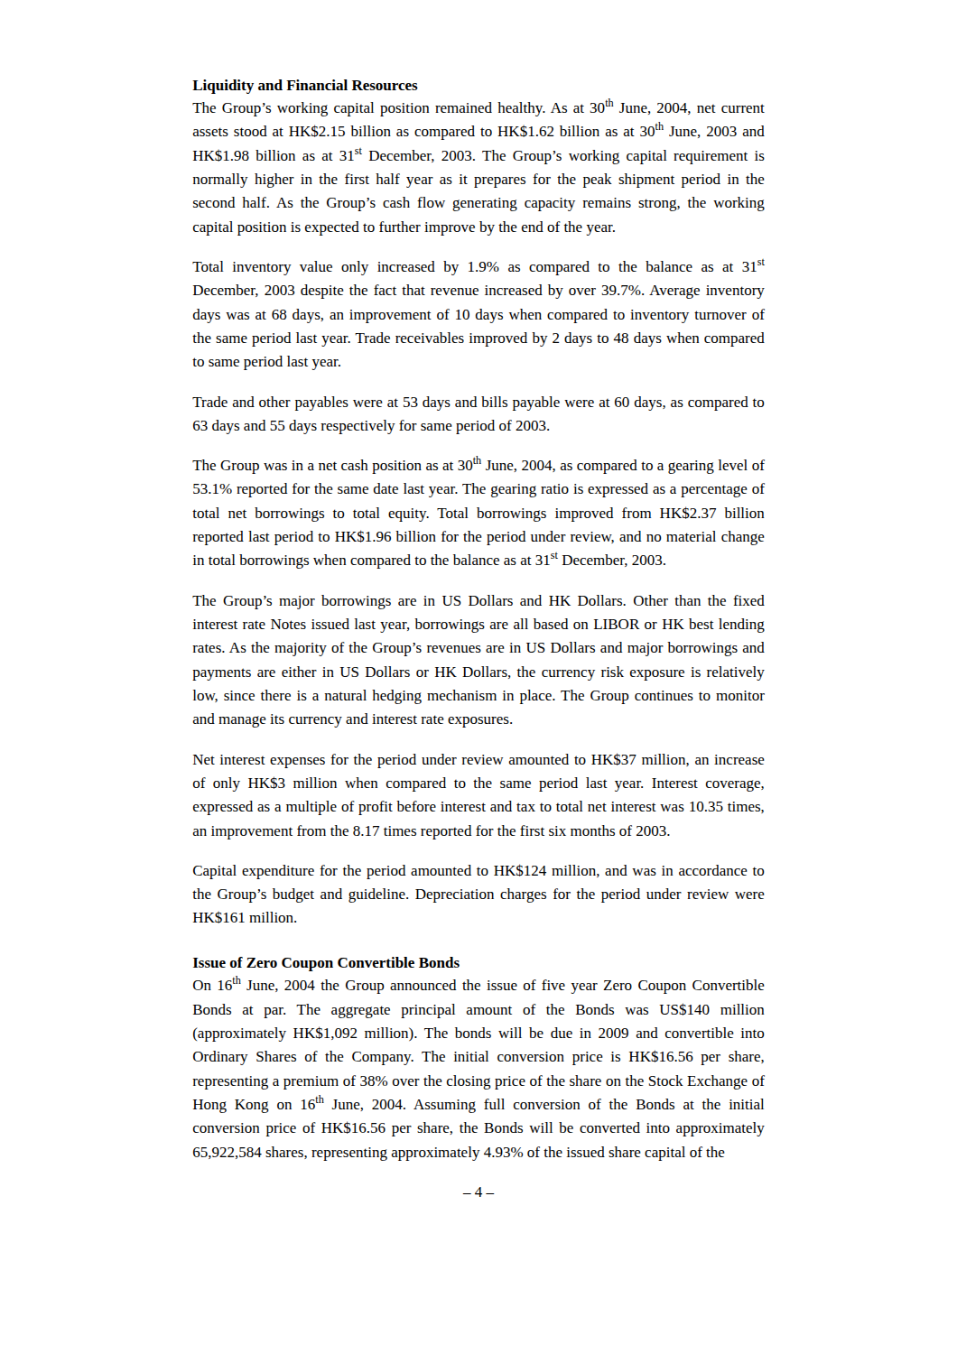Liquidity and Financial Resources
The Group’s working capital position remained healthy. As at 30th June, 2004, net current assets stood at HK$2.15 billion as compared to HK$1.62 billion as at 30th June, 2003 and HK$1.98 billion as at 31st December, 2003. The Group’s working capital requirement is normally higher in the first half year as it prepares for the peak shipment period in the second half. As the Group’s cash flow generating capacity remains strong, the working capital position is expected to further improve by the end of the year.
Total inventory value only increased by 1.9% as compared to the balance as at 31st December, 2003 despite the fact that revenue increased by over 39.7%. Average inventory days was at 68 days, an improvement of 10 days when compared to inventory turnover of the same period last year. Trade receivables improved by 2 days to 48 days when compared to same period last year.
Trade and other payables were at 53 days and bills payable were at 60 days, as compared to 63 days and 55 days respectively for same period of 2003.
The Group was in a net cash position as at 30th June, 2004, as compared to a gearing level of 53.1% reported for the same date last year. The gearing ratio is expressed as a percentage of total net borrowings to total equity. Total borrowings improved from HK$2.37 billion reported last period to HK$1.96 billion for the period under review, and no material change in total borrowings when compared to the balance as at 31st December, 2003.
The Group’s major borrowings are in US Dollars and HK Dollars. Other than the fixed interest rate Notes issued last year, borrowings are all based on LIBOR or HK best lending rates. As the majority of the Group’s revenues are in US Dollars and major borrowings and payments are either in US Dollars or HK Dollars, the currency risk exposure is relatively low, since there is a natural hedging mechanism in place. The Group continues to monitor and manage its currency and interest rate exposures.
Net interest expenses for the period under review amounted to HK$37 million, an increase of only HK$3 million when compared to the same period last year. Interest coverage, expressed as a multiple of profit before interest and tax to total net interest was 10.35 times, an improvement from the 8.17 times reported for the first six months of 2003.
Capital expenditure for the period amounted to HK$124 million, and was in accordance to the Group’s budget and guideline. Depreciation charges for the period under review were HK$161 million.
Issue of Zero Coupon Convertible Bonds
On 16th June, 2004 the Group announced the issue of five year Zero Coupon Convertible Bonds at par. The aggregate principal amount of the Bonds was US$140 million (approximately HK$1,092 million). The bonds will be due in 2009 and convertible into Ordinary Shares of the Company. The initial conversion price is HK$16.56 per share, representing a premium of 38% over the closing price of the share on the Stock Exchange of Hong Kong on 16th June, 2004. Assuming full conversion of the Bonds at the initial conversion price of HK$16.56 per share, the Bonds will be converted into approximately 65,922,584 shares, representing approximately 4.93% of the issued share capital of the
– 4 –